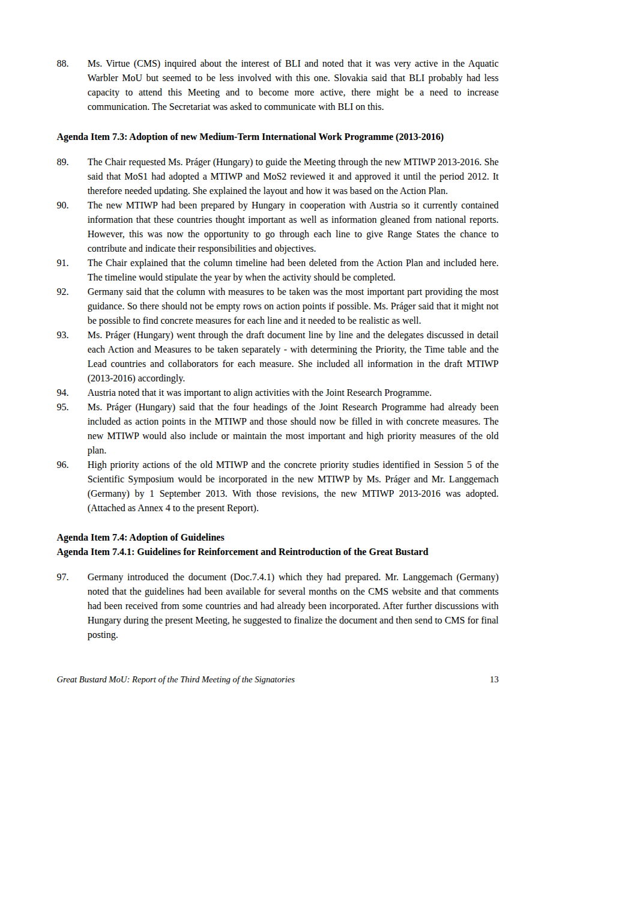88. Ms. Virtue (CMS) inquired about the interest of BLI and noted that it was very active in the Aquatic Warbler MoU but seemed to be less involved with this one. Slovakia said that BLI probably had less capacity to attend this Meeting and to become more active, there might be a need to increase communication. The Secretariat was asked to communicate with BLI on this.
Agenda Item 7.3: Adoption of new Medium-Term International Work Programme (2013-2016)
89. The Chair requested Ms. Práger (Hungary) to guide the Meeting through the new MTIWP 2013-2016. She said that MoS1 had adopted a MTIWP and MoS2 reviewed it and approved it until the period 2012. It therefore needed updating. She explained the layout and how it was based on the Action Plan.
90. The new MTIWP had been prepared by Hungary in cooperation with Austria so it currently contained information that these countries thought important as well as information gleaned from national reports. However, this was now the opportunity to go through each line to give Range States the chance to contribute and indicate their responsibilities and objectives.
91. The Chair explained that the column timeline had been deleted from the Action Plan and included here. The timeline would stipulate the year by when the activity should be completed.
92. Germany said that the column with measures to be taken was the most important part providing the most guidance. So there should not be empty rows on action points if possible. Ms. Práger said that it might not be possible to find concrete measures for each line and it needed to be realistic as well.
93. Ms. Práger (Hungary) went through the draft document line by line and the delegates discussed in detail each Action and Measures to be taken separately - with determining the Priority, the Time table and the Lead countries and collaborators for each measure. She included all information in the draft MTIWP (2013-2016) accordingly.
94. Austria noted that it was important to align activities with the Joint Research Programme.
95. Ms. Práger (Hungary) said that the four headings of the Joint Research Programme had already been included as action points in the MTIWP and those should now be filled in with concrete measures. The new MTIWP would also include or maintain the most important and high priority measures of the old plan.
96. High priority actions of the old MTIWP and the concrete priority studies identified in Session 5 of the Scientific Symposium would be incorporated in the new MTIWP by Ms. Práger and Mr. Langgemach (Germany) by 1 September 2013. With those revisions, the new MTIWP 2013-2016 was adopted. (Attached as Annex 4 to the present Report).
Agenda Item 7.4: Adoption of Guidelines Agenda Item 7.4.1: Guidelines for Reinforcement and Reintroduction of the Great Bustard
97. Germany introduced the document (Doc.7.4.1) which they had prepared. Mr. Langgemach (Germany) noted that the guidelines had been available for several months on the CMS website and that comments had been received from some countries and had already been incorporated. After further discussions with Hungary during the present Meeting, he suggested to finalize the document and then send to CMS for final posting.
Great Bustard MoU: Report of the Third Meeting of the Signatories 13